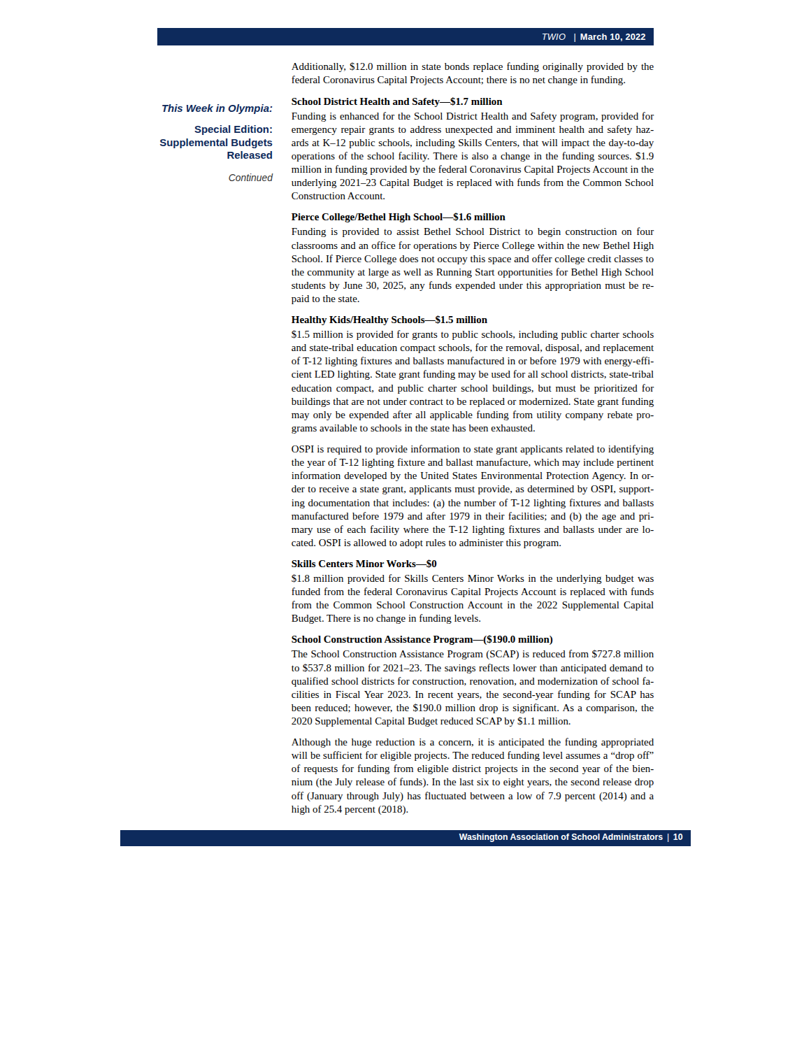TWIO|March 10, 2022
This Week in Olympia:
Special Edition:
Supplemental Budgets
Released
Continued
Additionally, $12.0 million in state bonds replace funding originally provided by the federal Coronavirus Capital Projects Account; there is no net change in funding.
School District Health and Safety—$1.7 million
Funding is enhanced for the School District Health and Safety program, provided for emergency repair grants to address unexpected and imminent health and safety hazards at K–12 public schools, including Skills Centers, that will impact the day-to-day operations of the school facility. There is also a change in the funding sources. $1.9 million in funding provided by the federal Coronavirus Capital Projects Account in the underlying 2021–23 Capital Budget is replaced with funds from the Common School Construction Account.
Pierce College/Bethel High School—$1.6 million
Funding is provided to assist Bethel School District to begin construction on four classrooms and an office for operations by Pierce College within the new Bethel High School. If Pierce College does not occupy this space and offer college credit classes to the community at large as well as Running Start opportunities for Bethel High School students by June 30, 2025, any funds expended under this appropriation must be repaid to the state.
Healthy Kids/Healthy Schools—$1.5 million
$1.5 million is provided for grants to public schools, including public charter schools and state-tribal education compact schools, for the removal, disposal, and replacement of T-12 lighting fixtures and ballasts manufactured in or before 1979 with energy-efficient LED lighting. State grant funding may be used for all school districts, state-tribal education compact, and public charter school buildings, but must be prioritized for buildings that are not under contract to be replaced or modernized. State grant funding may only be expended after all applicable funding from utility company rebate programs available to schools in the state has been exhausted.
OSPI is required to provide information to state grant applicants related to identifying the year of T-12 lighting fixture and ballast manufacture, which may include pertinent information developed by the United States Environmental Protection Agency. In order to receive a state grant, applicants must provide, as determined by OSPI, supporting documentation that includes: (a) the number of T-12 lighting fixtures and ballasts manufactured before 1979 and after 1979 in their facilities; and (b) the age and primary use of each facility where the T-12 lighting fixtures and ballasts under are located. OSPI is allowed to adopt rules to administer this program.
Skills Centers Minor Works—$0
$1.8 million provided for Skills Centers Minor Works in the underlying budget was funded from the federal Coronavirus Capital Projects Account is replaced with funds from the Common School Construction Account in the 2022 Supplemental Capital Budget. There is no change in funding levels.
School Construction Assistance Program—($190.0 million)
The School Construction Assistance Program (SCAP) is reduced from $727.8 million to $537.8 million for 2021–23. The savings reflects lower than anticipated demand to qualified school districts for construction, renovation, and modernization of school facilities in Fiscal Year 2023. In recent years, the second-year funding for SCAP has been reduced; however, the $190.0 million drop is significant. As a comparison, the 2020 Supplemental Capital Budget reduced SCAP by $1.1 million.
Although the huge reduction is a concern, it is anticipated the funding appropriated will be sufficient for eligible projects. The reduced funding level assumes a “drop off” of requests for funding from eligible district projects in the second year of the biennium (the July release of funds). In the last six to eight years, the second release drop off (January through July) has fluctuated between a low of 7.9 percent (2014) and a high of 25.4 percent (2018).
Washington Association of School Administrators|10